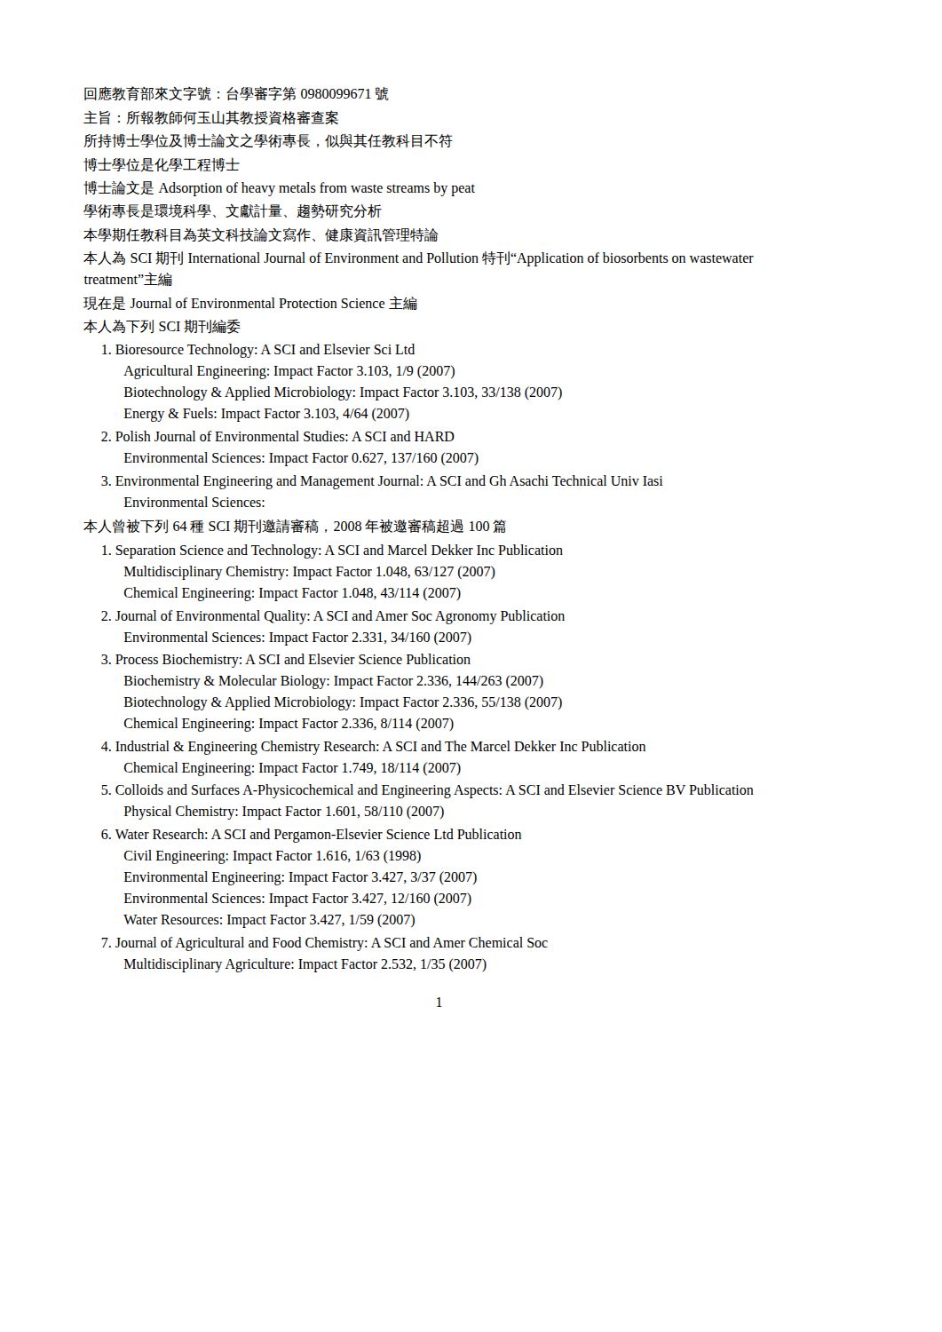回應教育部來文字號：台學審字第 0980099671 號
主旨：所報教師何玉山其教授資格審查案
所持博士學位及博士論文之學術專長，似與其任教科目不符
博士學位是化學工程博士
博士論文是 Adsorption of heavy metals from waste streams by peat
學術專長是環境科學、文獻計量、趨勢研究分析
本學期任教科目為英文科技論文寫作、健康資訊管理特論
本人為 SCI 期刊 International Journal of Environment and Pollution 特刊“Application of biosorbents on wastewater treatment”主編
現在是 Journal of Environmental Protection Science 主編
本人為下列 SCI 期刊編委
Bioresource Technology: A SCI and Elsevier Sci Ltd
Agricultural Engineering: Impact Factor 3.103, 1/9 (2007)
Biotechnology & Applied Microbiology: Impact Factor 3.103, 33/138 (2007)
Energy & Fuels: Impact Factor 3.103, 4/64 (2007)
Polish Journal of Environmental Studies: A SCI and HARD
Environmental Sciences: Impact Factor 0.627, 137/160 (2007)
Environmental Engineering and Management Journal: A SCI and Gh Asachi Technical Univ Iasi
Environmental Sciences:
本人曾被下列 64 種 SCI 期刊邀請審稿，2008 年被邀審稿超過 100 篇
Separation Science and Technology: A SCI and Marcel Dekker Inc Publication
Multidisciplinary Chemistry: Impact Factor 1.048, 63/127 (2007)
Chemical Engineering: Impact Factor 1.048, 43/114 (2007)
Journal of Environmental Quality: A SCI and Amer Soc Agronomy Publication
Environmental Sciences: Impact Factor 2.331, 34/160 (2007)
Process Biochemistry: A SCI and Elsevier Science Publication
Biochemistry & Molecular Biology: Impact Factor 2.336, 144/263 (2007)
Biotechnology & Applied Microbiology: Impact Factor 2.336, 55/138 (2007)
Chemical Engineering: Impact Factor 2.336, 8/114 (2007)
Industrial & Engineering Chemistry Research: A SCI and The Marcel Dekker Inc Publication
Chemical Engineering: Impact Factor 1.749, 18/114 (2007)
Colloids and Surfaces A-Physicochemical and Engineering Aspects: A SCI and Elsevier Science BV Publication
Physical Chemistry: Impact Factor 1.601, 58/110 (2007)
Water Research: A SCI and Pergamon-Elsevier Science Ltd Publication
Civil Engineering: Impact Factor 1.616, 1/63 (1998)
Environmental Engineering: Impact Factor 3.427, 3/37 (2007)
Environmental Sciences: Impact Factor 3.427, 12/160 (2007)
Water Resources: Impact Factor 3.427, 1/59 (2007)
Journal of Agricultural and Food Chemistry: A SCI and Amer Chemical Soc
Multidisciplinary Agriculture: Impact Factor 2.532, 1/35 (2007)
1